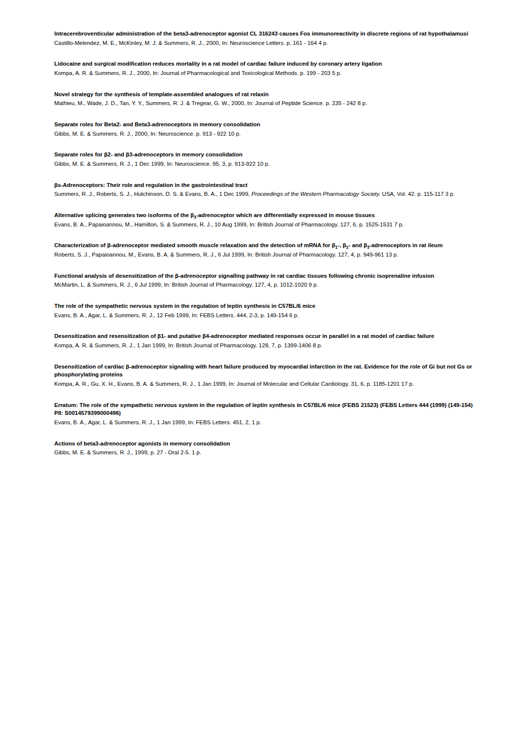Intracerebroventicular administration of the beta3-adrenoceptor agonist CL 316243 causes Fos immunoreactivity in discrete regions of rat hypothalamusi
Castillo-Melendez, M. E., McKinley, M. J. & Summers, R. J., 2000, In: Neuroscience Letters. p. 161 - 164 4 p.
Lidocaine and surgical modification reduces mortality in a rat model of cardiac failure induced by coronary artery ligation
Kompa, A. R. & Summers, R. J., 2000, In: Journal of Pharmacological and Toxicological Methods. p. 199 - 203 5 p.
Novel strategy for the synthesis of template-assembled analogues of rat relaxin
Mathieu, M., Wade, J. D., Tan, Y. Y., Summers, R. J. & Tregear, G. W., 2000, In: Journal of Peptide Science. p. 235 - 242 8 p.
Separate roles for Beta2- and Beta3-adrenoceptors in memory consolidation
Gibbs, M. E. & Summers, R. J., 2000, In: Neuroscience. p. 913 - 922 10 p.
Separate roles for β2- and β3-adrenoceptors in memory consolidation
Gibbs, M. E. & Summers, R. J., 1 Dec 1999, In: Neuroscience. 95, 3, p. 913-922 10 p.
βs-Adrenoceptors: Their role and regulation in the gastrointestinal tract
Summers, R. J., Roberts, S. J., Hutchinson, D. S. & Evans, B. A., 1 Dec 1999, Proceedings of the Western Pharmacology Society. USA, Vol. 42. p. 115-117 3 p.
Alternative splicing generates two isoforms of the β3-adrenoceptor which are differentially expressed in mouse tissues
Evans, B. A., Papaioannou, M., Hamilton, S. & Summers, R. J., 10 Aug 1999, In: British Journal of Pharmacology. 127, 6, p. 1525-1531 7 p.
Characterization of β-adrenoceptor mediated smooth muscle relaxation and the detection of mRNA for β1-, β2- and β3-adrenoceptors in rat ileum
Roberts, S. J., Papaioannou, M., Evans, B. A. & Summers, R. J., 6 Jul 1999, In: British Journal of Pharmacology. 127, 4, p. 949-961 13 p.
Functional analysis of desensitization of the β-adrenoceptor signalling pathway in rat cardiac tissues following chronic isoprenaline infusion
McMartin, L. & Summers, R. J., 6 Jul 1999, In: British Journal of Pharmacology. 127, 4, p. 1012-1020 9 p.
The role of the sympathetic nervous system in the regulation of leptin synthesis in C57BL/6 mice
Evans, B. A., Agar, L. & Summers, R. J., 12 Feb 1999, In: FEBS Letters. 444, 2-3, p. 149-154 6 p.
Desensitization and resensitization of β1- and putative β4-adrenoceptor mediated responses occur in parallel in a rat model of cardiac failure
Kompa, A. R. & Summers, R. J., 1 Jan 1999, In: British Journal of Pharmacology. 128, 7, p. 1399-1406 8 p.
Desensitization of cardiac β-adrenoceptor signaling with heart failure produced by myocardial infarction in the rat. Evidence for the role of Gi but not Gs or phosphorylating proteins
Kompa, A. R., Gu, X. H., Evans, B. A. & Summers, R. J., 1 Jan 1999, In: Journal of Molecular and Cellular Cardiology. 31, 6, p. 1185-1201 17 p.
Erratum: The role of the sympathetic nervous system in the regulation of leptin synthesis in C57BL/6 mice (FEBS 21523) (FEBS Letters 444 (1999) (149-154) PII: S0014579399000496)
Evans, B. A., Agar, L. & Summers, R. J., 1 Jan 1999, In: FEBS Letters. 451, 2, 1 p.
Actions of beta3-adrenoceptor agonists in memory consolidation
Gibbs, M. E. & Summers, R. J., 1999, p. 27 - Oral 2-5. 1 p.